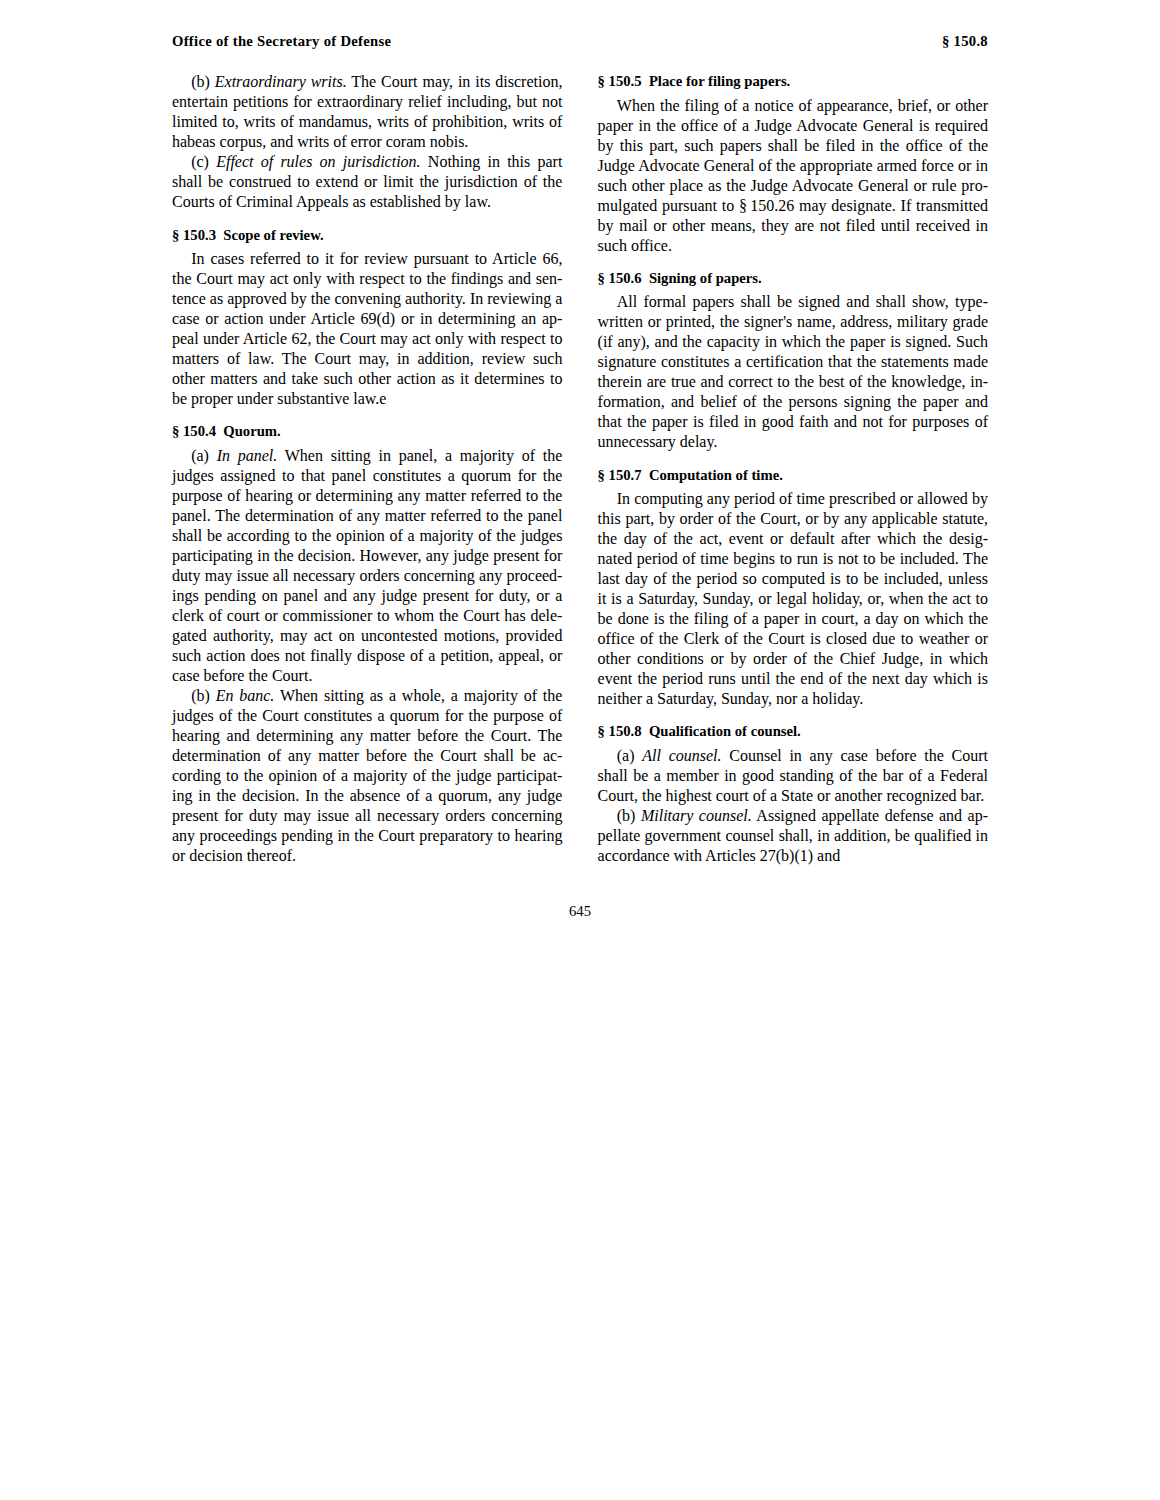Office of the Secretary of Defense
§ 150.8
(b) Extraordinary writs. The Court may, in its discretion, entertain petitions for extraordinary relief including, but not limited to, writs of mandamus, writs of prohibition, writs of habeas corpus, and writs of error coram nobis.
(c) Effect of rules on jurisdiction. Nothing in this part shall be construed to extend or limit the jurisdiction of the Courts of Criminal Appeals as established by law.
§ 150.3 Scope of review.
In cases referred to it for review pursuant to Article 66, the Court may act only with respect to the findings and sentence as approved by the convening authority. In reviewing a case or action under Article 69(d) or in determining an appeal under Article 62, the Court may act only with respect to matters of law. The Court may, in addition, review such other matters and take such other action as it determines to be proper under substantive law.e
§ 150.4 Quorum.
(a) In panel. When sitting in panel, a majority of the judges assigned to that panel constitutes a quorum for the purpose of hearing or determining any matter referred to the panel. The determination of any matter referred to the panel shall be according to the opinion of a majority of the judges participating in the decision. However, any judge present for duty may issue all necessary orders concerning any proceedings pending on panel and any judge present for duty, or a clerk of court or commissioner to whom the Court has delegated authority, may act on uncontested motions, provided such action does not finally dispose of a petition, appeal, or case before the Court.
(b) En banc. When sitting as a whole, a majority of the judges of the Court constitutes a quorum for the purpose of hearing and determining any matter before the Court. The determination of any matter before the Court shall be according to the opinion of a majority of the judge participating in the decision. In the absence of a quorum, any judge present for duty may issue all necessary orders concerning any proceedings pending in the Court preparatory to hearing or decision thereof.
§ 150.5 Place for filing papers.
When the filing of a notice of appearance, brief, or other paper in the office of a Judge Advocate General is required by this part, such papers shall be filed in the office of the Judge Advocate General of the appropriate armed force or in such other place as the Judge Advocate General or rule promulgated pursuant to § 150.26 may designate. If transmitted by mail or other means, they are not filed until received in such office.
§ 150.6 Signing of papers.
All formal papers shall be signed and shall show, typewritten or printed, the signer's name, address, military grade (if any), and the capacity in which the paper is signed. Such signature constitutes a certification that the statements made therein are true and correct to the best of the knowledge, information, and belief of the persons signing the paper and that the paper is filed in good faith and not for purposes of unnecessary delay.
§ 150.7 Computation of time.
In computing any period of time prescribed or allowed by this part, by order of the Court, or by any applicable statute, the day of the act, event or default after which the designated period of time begins to run is not to be included. The last day of the period so computed is to be included, unless it is a Saturday, Sunday, or legal holiday, or, when the act to be done is the filing of a paper in court, a day on which the office of the Clerk of the Court is closed due to weather or other conditions or by order of the Chief Judge, in which event the period runs until the end of the next day which is neither a Saturday, Sunday, nor a holiday.
§ 150.8 Qualification of counsel.
(a) All counsel. Counsel in any case before the Court shall be a member in good standing of the bar of a Federal Court, the highest court of a State or another recognized bar.
(b) Military counsel. Assigned appellate defense and appellate government counsel shall, in addition, be qualified in accordance with Articles 27(b)(1) and
645